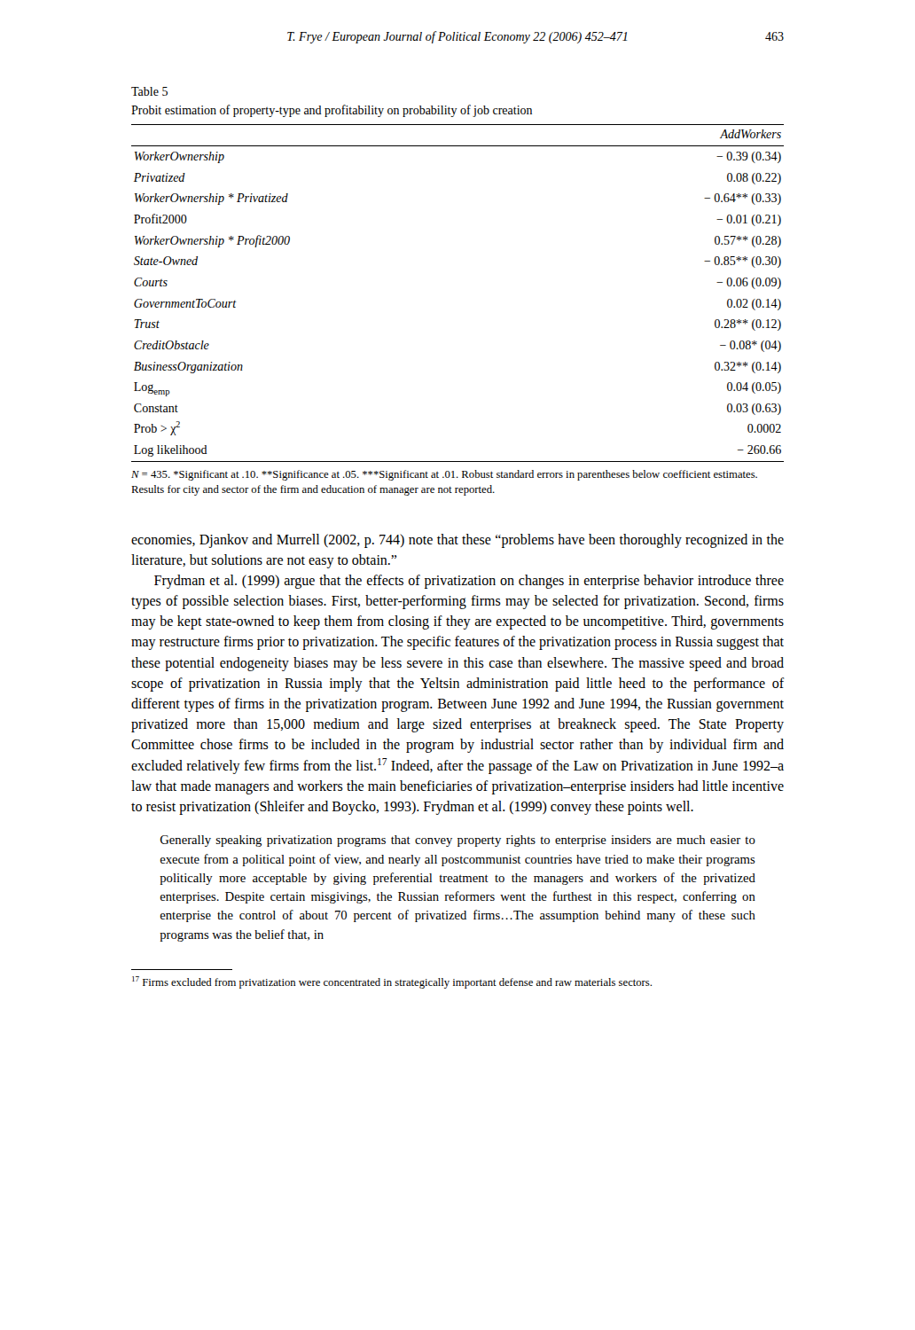T. Frye / European Journal of Political Economy 22 (2006) 452–471 463
Table 5 Probit estimation of property-type and profitability on probability of job creation
| | AddWorkers |
| --- | --- |
| WorkerOwnership | − 0.39 (0.34) |
| Privatized | 0.08 (0.22) |
| WorkerOwnership * Privatized | − 0.64** (0.33) |
| Profit2000 | − 0.01 (0.21) |
| WorkerOwnership * Profit2000 | 0.57** (0.28) |
| State-Owned | − 0.85** (0.30) |
| Courts | − 0.06 (0.09) |
| GovernmentToCourt | 0.02 (0.14) |
| Trust | 0.28** (0.12) |
| CreditObstacle | − 0.08* (04) |
| BusinessOrganization | 0.32** (0.14) |
| Log emp | 0.04 (0.05) |
| Constant | 0.03 (0.63) |
| Prob > χ 2 | 0.0002 |
| Log likelihood | − 260.66 |
N = 435. *Significant at .10. **Significance at .05. ***Significant at .01. Robust standard errors in parentheses below coefficient estimates. Results for city and sector of the firm and education of manager are not reported.
economies, Djankov and Murrell (2002, p. 744) note that these “problems have been thoroughly recognized in the literature, but solutions are not easy to obtain.”
Frydman et al. (1999) argue that the effects of privatization on changes in enterprise behavior introduce three types of possible selection biases. First, better-performing firms may be selected for privatization. Second, firms may be kept state-owned to keep them from closing if they are expected to be uncompetitive. Third, governments may restructure firms prior to privatization. The specific features of the privatization process in Russia suggest that these potential endogeneity biases may be less severe in this case than elsewhere. The massive speed and broad scope of privatization in Russia imply that the Yeltsin administration paid little heed to the performance of different types of firms in the privatization program. Between June 1992 and June 1994, the Russian government privatized more than 15,000 medium and large sized enterprises at breakneck speed. The State Property Committee chose firms to be included in the program by industrial sector rather than by individual firm and excluded relatively few firms from the list.17 Indeed, after the passage of the Law on Privatization in June 1992–a law that made managers and workers the main beneficiaries of privatization–enterprise insiders had little incentive to resist privatization (Shleifer and Boycko, 1993). Frydman et al. (1999) convey these points well.
Generally speaking privatization programs that convey property rights to enterprise insiders are much easier to execute from a political point of view, and nearly all postcommunist countries have tried to make their programs politically more acceptable by giving preferential treatment to the managers and workers of the privatized enterprises. Despite certain misgivings, the Russian reformers went the furthest in this respect, conferring on enterprise the control of about 70 percent of privatized firms…The assumption behind many of these such programs was the belief that, in
17 Firms excluded from privatization were concentrated in strategically important defense and raw materials sectors.